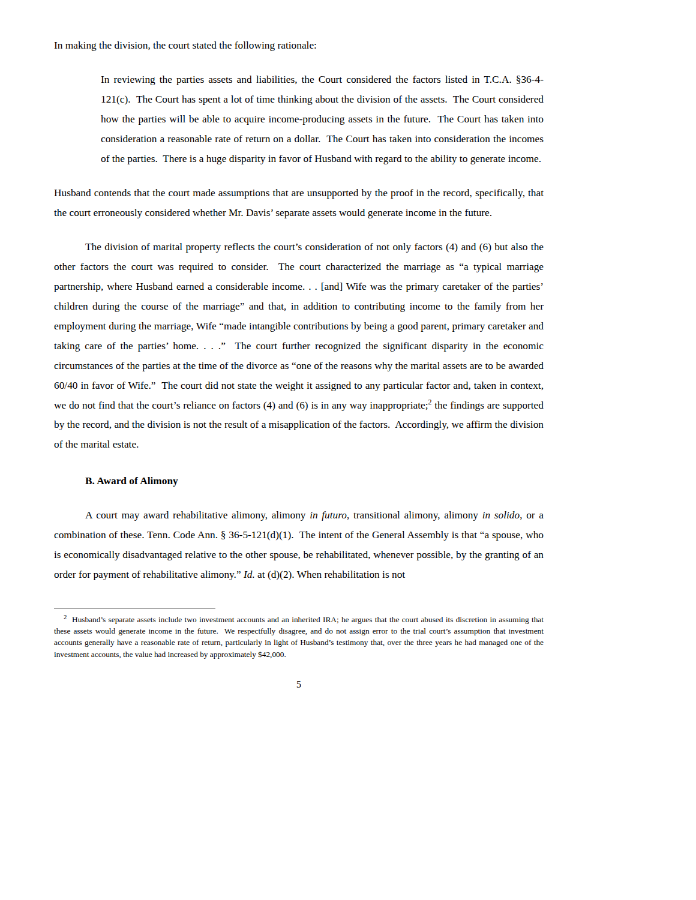In making the division, the court stated the following rationale:
In reviewing the parties assets and liabilities, the Court considered the factors listed in T.C.A. §36-4-121(c). The Court has spent a lot of time thinking about the division of the assets. The Court considered how the parties will be able to acquire income-producing assets in the future. The Court has taken into consideration a reasonable rate of return on a dollar. The Court has taken into consideration the incomes of the parties. There is a huge disparity in favor of Husband with regard to the ability to generate income.
Husband contends that the court made assumptions that are unsupported by the proof in the record, specifically, that the court erroneously considered whether Mr. Davis’ separate assets would generate income in the future.
The division of marital property reflects the court’s consideration of not only factors (4) and (6) but also the other factors the court was required to consider. The court characterized the marriage as “a typical marriage partnership, where Husband earned a considerable income. . . [and] Wife was the primary caretaker of the parties’ children during the course of the marriage” and that, in addition to contributing income to the family from her employment during the marriage, Wife “made intangible contributions by being a good parent, primary caretaker and taking care of the parties’ home. . . .” The court further recognized the significant disparity in the economic circumstances of the parties at the time of the divorce as “one of the reasons why the marital assets are to be awarded 60/40 in favor of Wife.” The court did not state the weight it assigned to any particular factor and, taken in context, we do not find that the court’s reliance on factors (4) and (6) is in any way inappropriate;2 the findings are supported by the record, and the division is not the result of a misapplication of the factors. Accordingly, we affirm the division of the marital estate.
B. Award of Alimony
A court may award rehabilitative alimony, alimony in futuro, transitional alimony, alimony in solido, or a combination of these. Tenn. Code Ann. § 36-5-121(d)(1). The intent of the General Assembly is that “a spouse, who is economically disadvantaged relative to the other spouse, be rehabilitated, whenever possible, by the granting of an order for payment of rehabilitative alimony.” Id. at (d)(2). When rehabilitation is not
2 Husband’s separate assets include two investment accounts and an inherited IRA; he argues that the court abused its discretion in assuming that these assets would generate income in the future. We respectfully disagree, and do not assign error to the trial court’s assumption that investment accounts generally have a reasonable rate of return, particularly in light of Husband’s testimony that, over the three years he had managed one of the investment accounts, the value had increased by approximately $42,000.
5